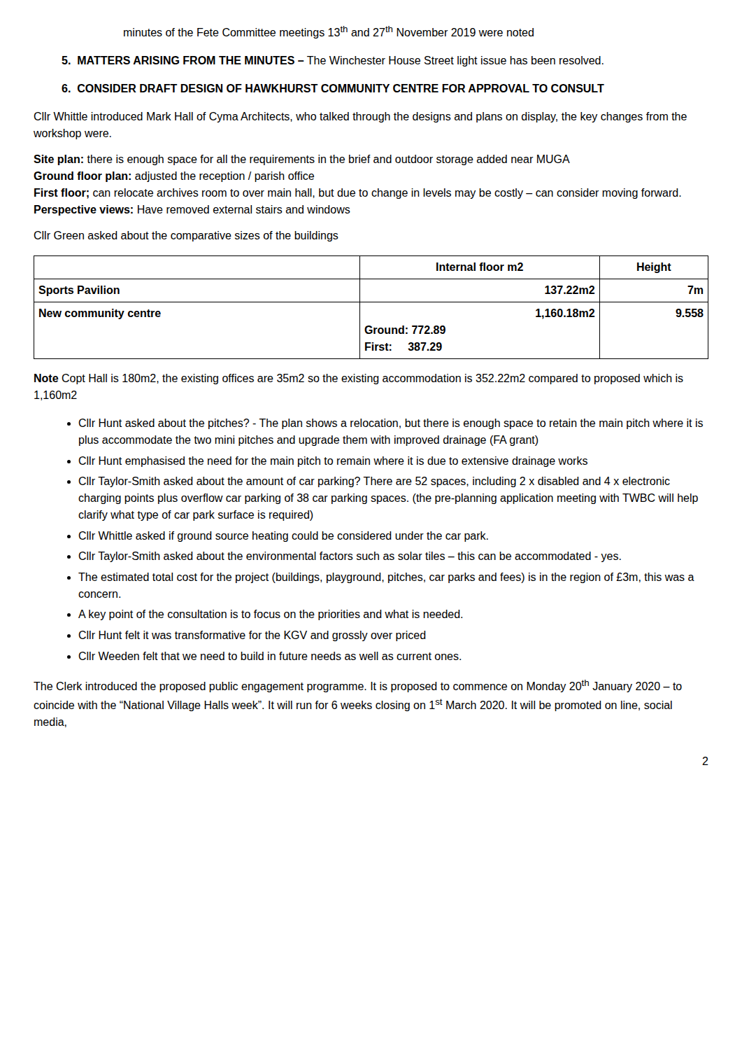minutes of the Fete Committee meetings 13th and 27th November 2019 were noted
5. MATTERS ARISING FROM THE MINUTES – The Winchester House Street light issue has been resolved.
6. CONSIDER DRAFT DESIGN OF HAWKHURST COMMUNITY CENTRE FOR APPROVAL TO CONSULT
Cllr Whittle introduced Mark Hall of Cyma Architects, who talked through the designs and plans on display, the key changes from the workshop were.
Site plan: there is enough space for all the requirements in the brief and outdoor storage added near MUGA
Ground floor plan: adjusted the reception / parish office
First floor; can relocate archives room to over main hall, but due to change in levels may be costly – can consider moving forward.
Perspective views: Have removed external stairs and windows
Cllr Green asked about the comparative sizes of the buildings
| | Internal floor m2 | Height |
| --- | --- | --- |
| Sports Pavilion | 137.22m2 | 7m |
| New community centre | 1,160.18m2 Ground: 772.89 First: 387.29 | 9.558 |
Note Copt Hall is 180m2, the existing offices are 35m2 so the existing accommodation is 352.22m2 compared to proposed which is 1,160m2
Cllr Hunt asked about the pitches? - The plan shows a relocation, but there is enough space to retain the main pitch where it is plus accommodate the two mini pitches and upgrade them with improved drainage (FA grant)
Cllr Hunt emphasised the need for the main pitch to remain where it is due to extensive drainage works
Cllr Taylor-Smith asked about the amount of car parking? There are 52 spaces, including 2 x disabled and 4 x electronic charging points plus overflow car parking of 38 car parking spaces. (the pre-planning application meeting with TWBC will help clarify what type of car park surface is required)
Cllr Whittle asked if ground source heating could be considered under the car park.
Cllr Taylor-Smith asked about the environmental factors such as solar tiles – this can be accommodated - yes.
The estimated total cost for the project (buildings, playground, pitches, car parks and fees) is in the region of £3m, this was a concern.
A key point of the consultation is to focus on the priorities and what is needed.
Cllr Hunt felt it was transformative for the KGV and grossly over priced
Cllr Weeden felt that we need to build in future needs as well as current ones.
The Clerk introduced the proposed public engagement programme. It is proposed to commence on Monday 20th January 2020 – to coincide with the “National Village Halls week”. It will run for 6 weeks closing on 1st March 2020. It will be promoted on line, social media,
2